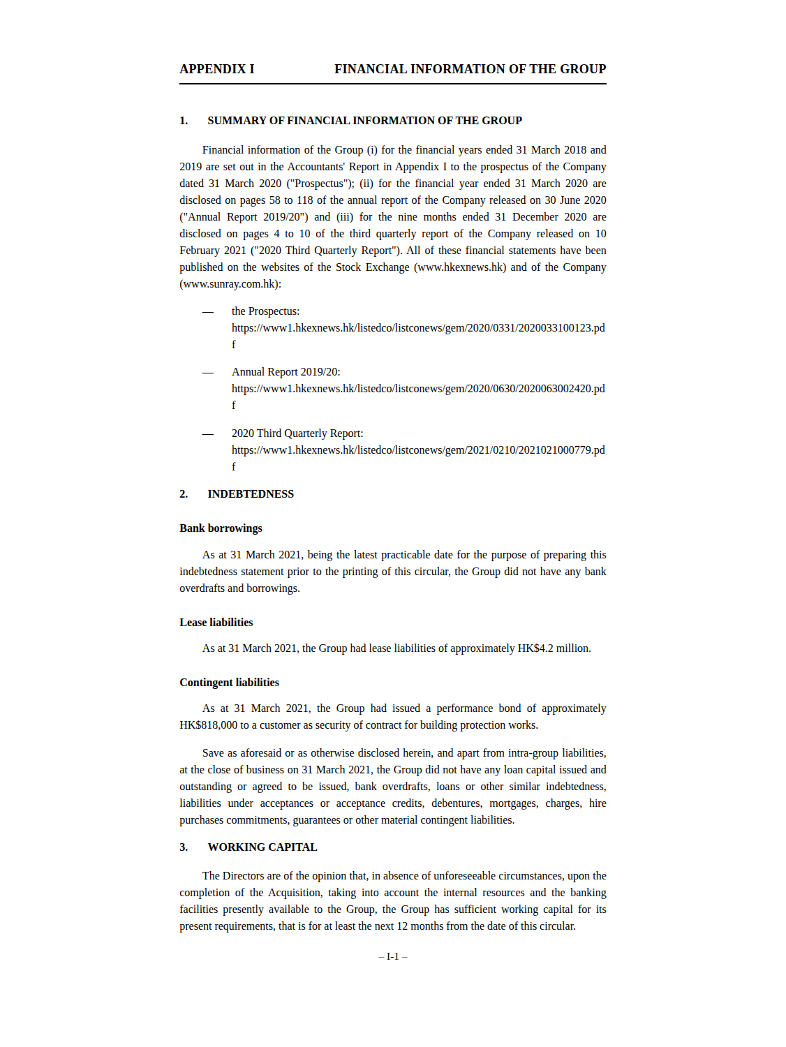APPENDIX I FINANCIAL INFORMATION OF THE GROUP
1. SUMMARY OF FINANCIAL INFORMATION OF THE GROUP
Financial information of the Group (i) for the financial years ended 31 March 2018 and 2019 are set out in the Accountants' Report in Appendix I to the prospectus of the Company dated 31 March 2020 ("Prospectus"); (ii) for the financial year ended 31 March 2020 are disclosed on pages 58 to 118 of the annual report of the Company released on 30 June 2020 ("Annual Report 2019/20") and (iii) for the nine months ended 31 December 2020 are disclosed on pages 4 to 10 of the third quarterly report of the Company released on 10 February 2021 ("2020 Third Quarterly Report"). All of these financial statements have been published on the websites of the Stock Exchange (www.hkexnews.hk) and of the Company (www.sunray.com.hk):
—the Prospectus:
https://www1.hkexnews.hk/listedco/listconews/gem/2020/0331/2020033100123.pdf
—Annual Report 2019/20:
https://www1.hkexnews.hk/listedco/listconews/gem/2020/0630/2020063002420.pdf
—2020 Third Quarterly Report:
https://www1.hkexnews.hk/listedco/listconews/gem/2021/0210/2021021000779.pdf
2. INDEBTEDNESS
Bank borrowings
As at 31 March 2021, being the latest practicable date for the purpose of preparing this indebtedness statement prior to the printing of this circular, the Group did not have any bank overdrafts and borrowings.
Lease liabilities
As at 31 March 2021, the Group had lease liabilities of approximately HK$4.2 million.
Contingent liabilities
As at 31 March 2021, the Group had issued a performance bond of approximately HK$818,000 to a customer as security of contract for building protection works.
Save as aforesaid or as otherwise disclosed herein, and apart from intra-group liabilities, at the close of business on 31 March 2021, the Group did not have any loan capital issued and outstanding or agreed to be issued, bank overdrafts, loans or other similar indebtedness, liabilities under acceptances or acceptance credits, debentures, mortgages, charges, hire purchases commitments, guarantees or other material contingent liabilities.
3. WORKING CAPITAL
The Directors are of the opinion that, in absence of unforeseeable circumstances, upon the completion of the Acquisition, taking into account the internal resources and the banking facilities presently available to the Group, the Group has sufficient working capital for its present requirements, that is for at least the next 12 months from the date of this circular.
– I-1 –